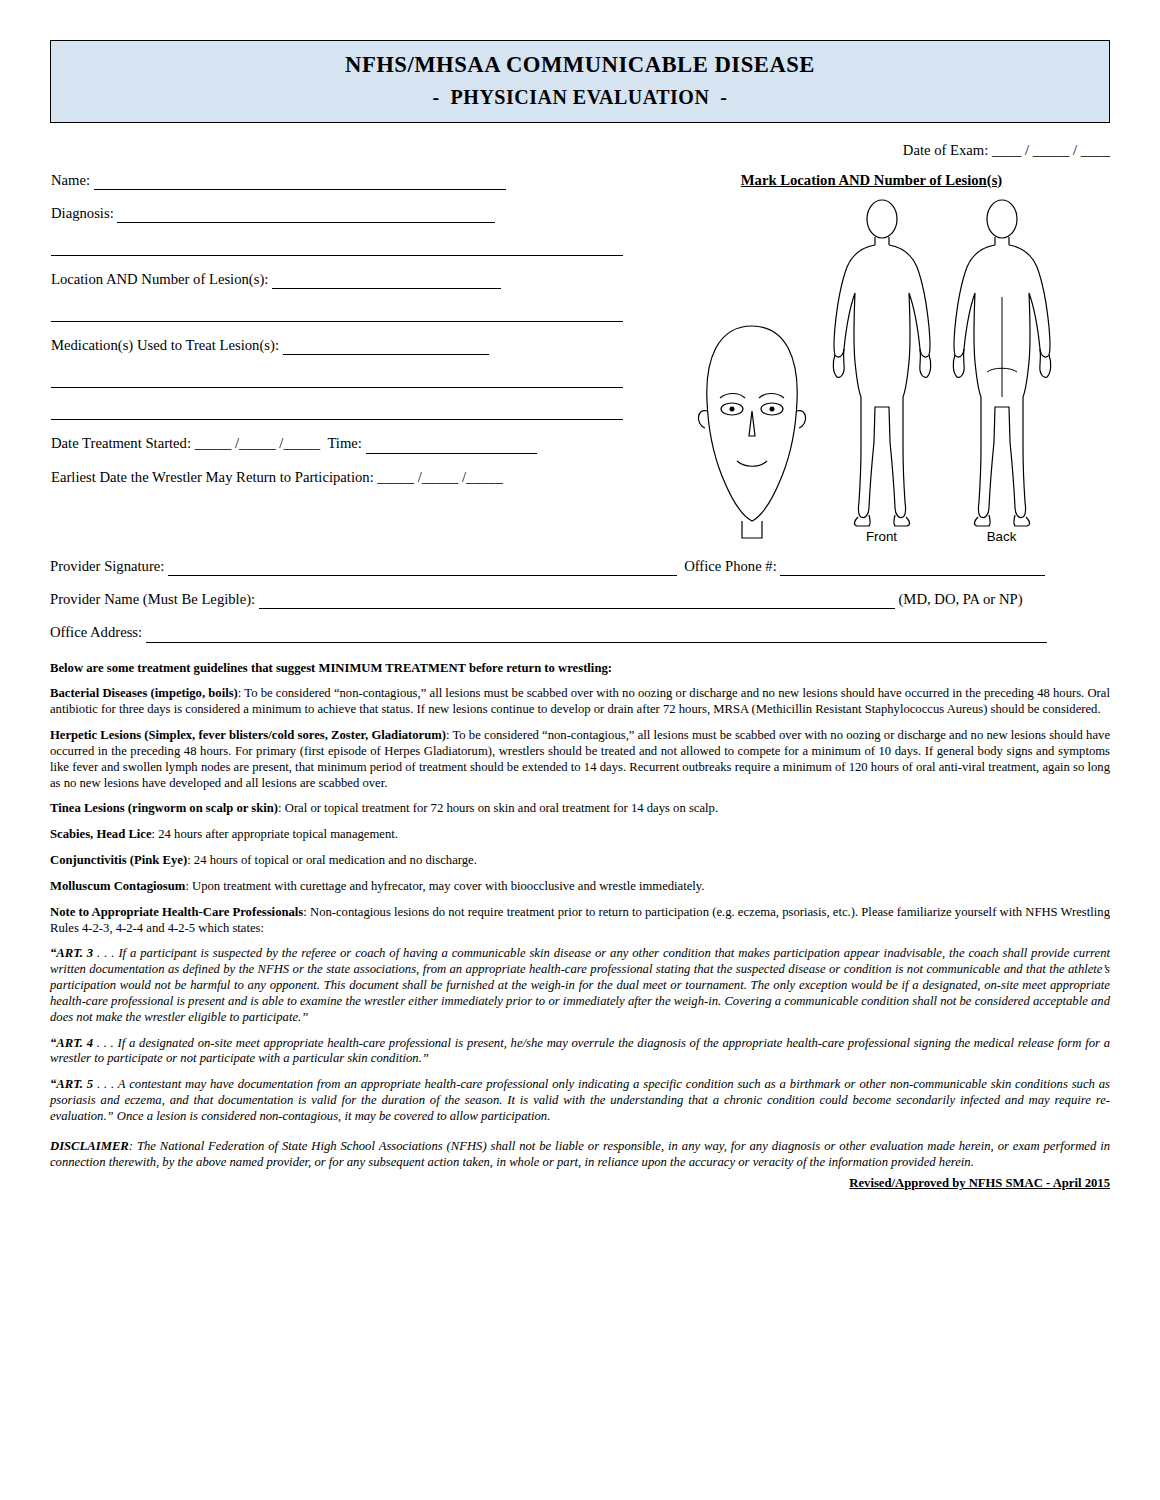NFHS/MHSAA COMMUNICABLE DISEASE
- PHYSICIAN EVALUATION -
Date of Exam: ____ / _____ / ____
| Name: Diagnosis: Location AND Number of Lesion(s): Medication(s) Used to Treat Lesion(s): Date Treatment Started: _____ /_____ /_____ Time: Earliest Date the Wrestler May Return to Participation: _____ /_____ /_____ | Mark Location AND Number of Lesion(s) Front Back |
Provider Signature: Office Phone #:
Provider Name (Must Be Legible): (MD, DO, PA or NP)
Office Address:
Below are some treatment guidelines that suggest MINIMUM TREATMENT before return to wrestling:
Bacterial Diseases (impetigo, boils): To be considered “non-contagious,” all lesions must be scabbed over with no oozing or discharge and no new lesions should have occurred in the preceding 48 hours. Oral antibiotic for three days is considered a minimum to achieve that status. If new lesions continue to develop or drain after 72 hours, MRSA (Methicillin Resistant Staphylococcus Aureus) should be considered.
Herpetic Lesions (Simplex, fever blisters/cold sores, Zoster, Gladiatorum): To be considered “non-contagious,” all lesions must be scabbed over with no oozing or discharge and no new lesions should have occurred in the preceding 48 hours. For primary (first episode of Herpes Gladiatorum), wrestlers should be treated and not allowed to compete for a minimum of 10 days. If general body signs and symptoms like fever and swollen lymph nodes are present, that minimum period of treatment should be extended to 14 days. Recurrent outbreaks require a minimum of 120 hours of oral anti-viral treatment, again so long as no new lesions have developed and all lesions are scabbed over.
Tinea Lesions (ringworm on scalp or skin): Oral or topical treatment for 72 hours on skin and oral treatment for 14 days on scalp.
Scabies, Head Lice: 24 hours after appropriate topical management.
Conjunctivitis (Pink Eye): 24 hours of topical or oral medication and no discharge.
Molluscum Contagiosum: Upon treatment with curettage and hyfrecator, may cover with bioocclusive and wrestle immediately.
Note to Appropriate Health-Care Professionals: Non-contagious lesions do not require treatment prior to return to participation (e.g. eczema, psoriasis, etc.). Please familiarize yourself with NFHS Wrestling Rules 4-2-3, 4-2-4 and 4-2-5 which states:
“ART. 3 . . . If a participant is suspected by the referee or coach of having a communicable skin disease or any other condition that makes participation appear inadvisable, the coach shall provide current written documentation as defined by the NFHS or the state associations, from an appropriate health-care professional stating that the suspected disease or condition is not communicable and that the athlete’s participation would not be harmful to any opponent. This document shall be furnished at the weigh-in for the dual meet or tournament. The only exception would be if a designated, on-site meet appropriate health-care professional is present and is able to examine the wrestler either immediately prior to or immediately after the weigh-in. Covering a communicable condition shall not be considered acceptable and does not make the wrestler eligible to participate.”
“ART. 4 . . . If a designated on-site meet appropriate health-care professional is present, he/she may overrule the diagnosis of the appropriate health-care professional signing the medical release form for a wrestler to participate or not participate with a particular skin condition.”
“ART. 5 . . . A contestant may have documentation from an appropriate health-care professional only indicating a specific condition such as a birthmark or other non-communicable skin conditions such as psoriasis and eczema, and that documentation is valid for the duration of the season. It is valid with the understanding that a chronic condition could become secondarily infected and may require re-evaluation.” Once a lesion is considered non-contagious, it may be covered to allow participation.
DISCLAIMER: The National Federation of State High School Associations (NFHS) shall not be liable or responsible, in any way, for any diagnosis or other evaluation made herein, or exam performed in connection therewith, by the above named provider, or for any subsequent action taken, in whole or part, in reliance upon the accuracy or veracity of the information provided herein.
Revised/Approved by NFHS SMAC - April 2015